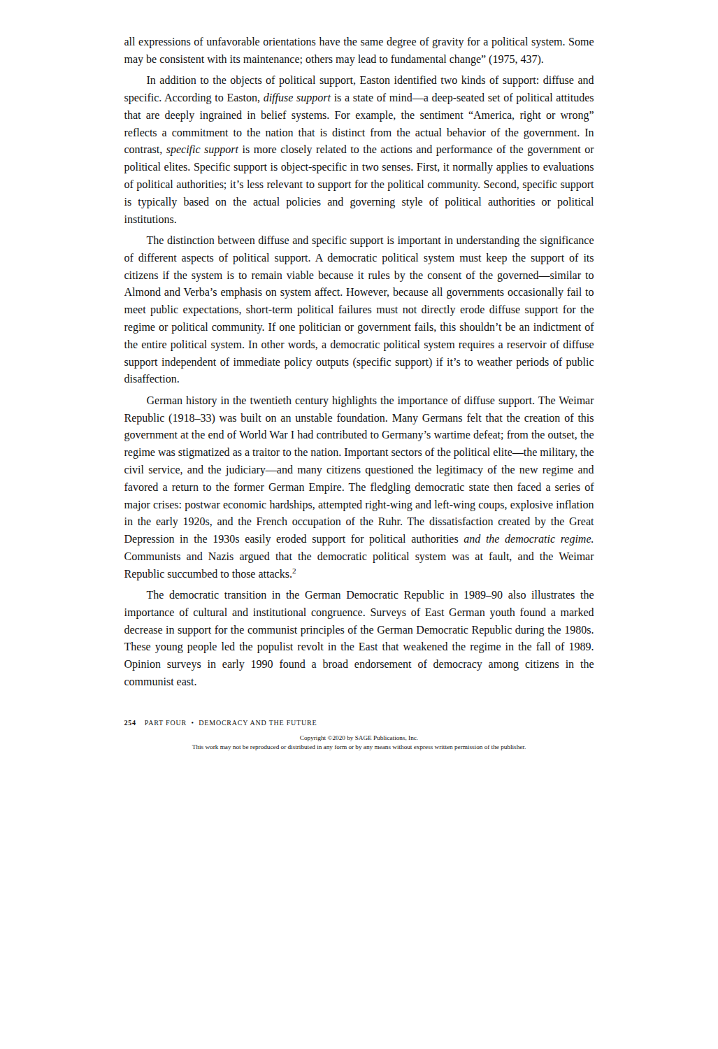all expressions of unfavorable orientations have the same degree of gravity for a political system. Some may be consistent with its maintenance; others may lead to fundamental change” (1975, 437).
In addition to the objects of political support, Easton identified two kinds of support: diffuse and specific. According to Easton, diffuse support is a state of mind—a deep-seated set of political attitudes that are deeply ingrained in belief systems. For example, the sentiment “America, right or wrong” reflects a commitment to the nation that is distinct from the actual behavior of the government. In contrast, specific support is more closely related to the actions and performance of the government or political elites. Specific support is object-specific in two senses. First, it normally applies to evaluations of political authorities; it’s less relevant to support for the political community. Second, specific support is typically based on the actual policies and governing style of political authorities or political institutions.
The distinction between diffuse and specific support is important in understanding the significance of different aspects of political support. A democratic political system must keep the support of its citizens if the system is to remain viable because it rules by the consent of the governed—similar to Almond and Verba’s emphasis on system affect. However, because all governments occasionally fail to meet public expectations, short-term political failures must not directly erode diffuse support for the regime or political community. If one politician or government fails, this shouldn’t be an indictment of the entire political system. In other words, a democratic political system requires a reservoir of diffuse support independent of immediate policy outputs (specific support) if it’s to weather periods of public disaffection.
German history in the twentieth century highlights the importance of diffuse support. The Weimar Republic (1918–33) was built on an unstable foundation. Many Germans felt that the creation of this government at the end of World War I had contributed to Germany’s wartime defeat; from the outset, the regime was stigmatized as a traitor to the nation. Important sectors of the political elite—the military, the civil service, and the judiciary—and many citizens questioned the legitimacy of the new regime and favored a return to the former German Empire. The fledgling democratic state then faced a series of major crises: postwar economic hardships, attempted right-wing and left-wing coups, explosive inflation in the early 1920s, and the French occupation of the Ruhr. The dissatisfaction created by the Great Depression in the 1930s easily eroded support for political authorities and the democratic regime. Communists and Nazis argued that the democratic political system was at fault, and the Weimar Republic succumbed to those attacks.2
The democratic transition in the German Democratic Republic in 1989–90 also illustrates the importance of cultural and institutional congruence. Surveys of East German youth found a marked decrease in support for the communist principles of the German Democratic Republic during the 1980s. These young people led the populist revolt in the East that weakened the regime in the fall of 1989. Opinion surveys in early 1990 found a broad endorsement of democracy among citizens in the communist east.
254 Part Four • Democracy and the Future
Copyright ©2020 by SAGE Publications, Inc.
This work may not be reproduced or distributed in any form or by any means without express written permission of the publisher.